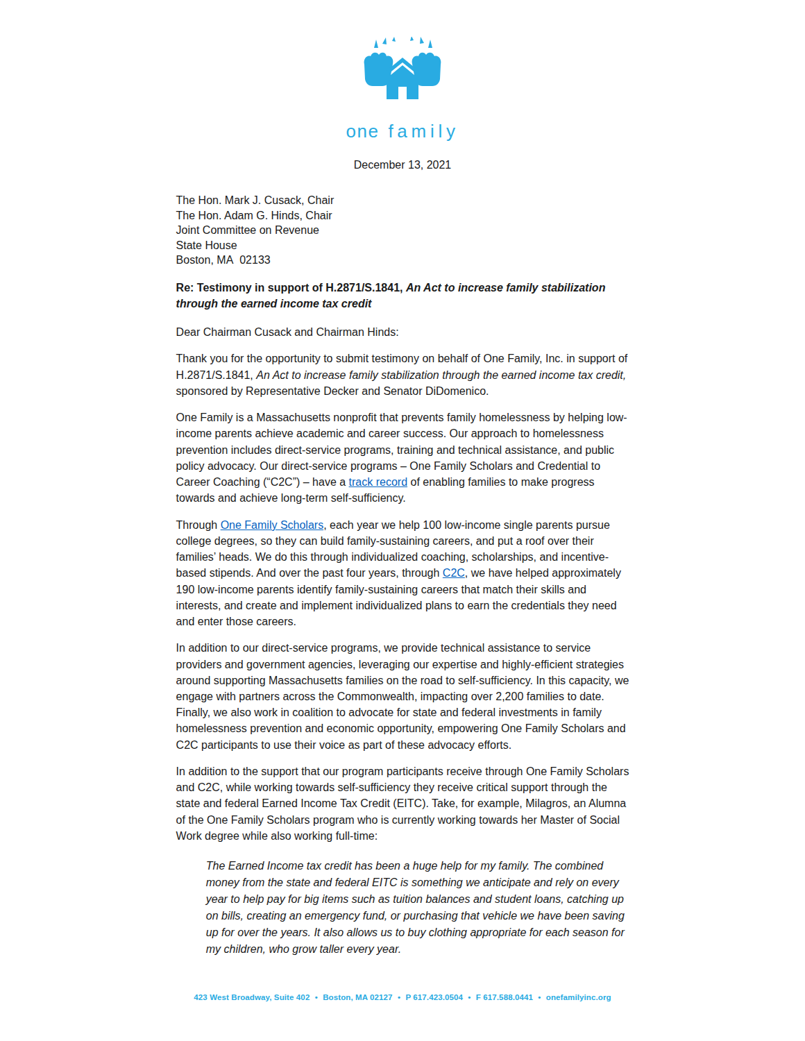one family
December 13, 2021
The Hon. Mark J. Cusack, Chair
The Hon. Adam G. Hinds, Chair
Joint Committee on Revenue
State House
Boston, MA 02133
Re: Testimony in support of H.2871/S.1841, An Act to increase family stabilization through the earned income tax credit
Dear Chairman Cusack and Chairman Hinds:
Thank you for the opportunity to submit testimony on behalf of One Family, Inc. in support of H.2871/S.1841, An Act to increase family stabilization through the earned income tax credit, sponsored by Representative Decker and Senator DiDomenico.
One Family is a Massachusetts nonprofit that prevents family homelessness by helping low-income parents achieve academic and career success. Our approach to homelessness prevention includes direct-service programs, training and technical assistance, and public policy advocacy. Our direct-service programs – One Family Scholars and Credential to Career Coaching (“C2C”) – have a track record of enabling families to make progress towards and achieve long-term self-sufficiency.
Through One Family Scholars, each year we help 100 low-income single parents pursue college degrees, so they can build family-sustaining careers, and put a roof over their families’ heads. We do this through individualized coaching, scholarships, and incentive-based stipends. And over the past four years, through C2C, we have helped approximately 190 low-income parents identify family-sustaining careers that match their skills and interests, and create and implement individualized plans to earn the credentials they need and enter those careers.
In addition to our direct-service programs, we provide technical assistance to service providers and government agencies, leveraging our expertise and highly-efficient strategies around supporting Massachusetts families on the road to self-sufficiency. In this capacity, we engage with partners across the Commonwealth, impacting over 2,200 families to date. Finally, we also work in coalition to advocate for state and federal investments in family homelessness prevention and economic opportunity, empowering One Family Scholars and C2C participants to use their voice as part of these advocacy efforts.
In addition to the support that our program participants receive through One Family Scholars and C2C, while working towards self-sufficiency they receive critical support through the state and federal Earned Income Tax Credit (EITC). Take, for example, Milagros, an Alumna of the One Family Scholars program who is currently working towards her Master of Social Work degree while also working full-time:
The Earned Income tax credit has been a huge help for my family. The combined money from the state and federal EITC is something we anticipate and rely on every year to help pay for big items such as tuition balances and student loans, catching up on bills, creating an emergency fund, or purchasing that vehicle we have been saving up for over the years. It also allows us to buy clothing appropriate for each season for my children, who grow taller every year.
423 West Broadway, Suite 402 • Boston, MA 02127 • P 617.423.0504 • F 617.588.0441 • onefamilyinc.org